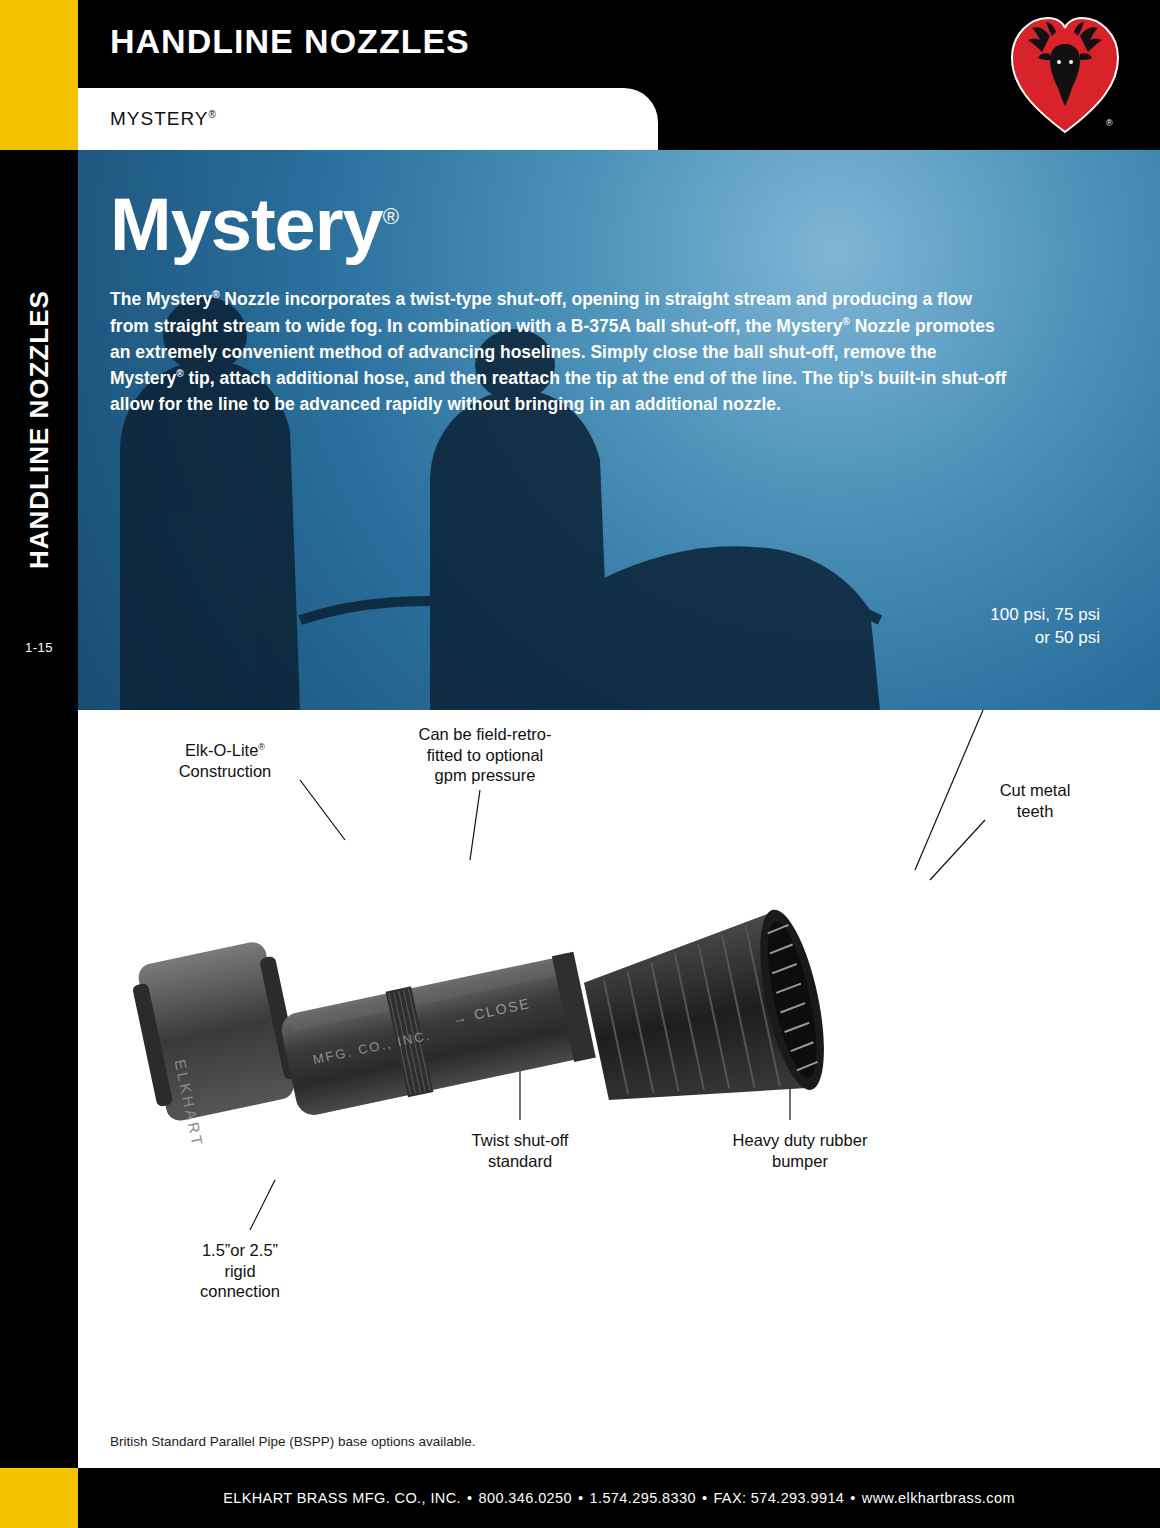HANDLINE NOZZLES
1-15
HANDLINE NOZZLES
MYSTERY®
Elkhart Brass logo ®
Mystery®
The Mystery® Nozzle incorporates a twist-type shut-off, opening in straight stream and producing a flow from straight stream to wide fog. In combination with a B-375A ball shut-off, the Mystery® Nozzle promotes an extremely convenient method of advancing hoselines. Simply close the ball shut-off, remove the Mystery® tip, attach additional hose, and then reattach the tip at the end of the line. The tip’s built-in shut-off allow for the line to be advanced rapidly without bringing in an additional nozzle.
100 psi, 75 psi
or 50 psi
ELKHART MFG. CO., INC. → CLOSE
Elk-O-Lite®
Construction
Can be field-retro-
fitted to optional
gpm pressure
Cut metal
teeth
Twist shut-off
standard
Heavy duty rubber
bumper
1.5”or 2.5”
rigid
connection
British Standard Parallel Pipe (BSPP) base options available.
ELKHART BRASS MFG. CO., INC.•800.346.0250•1.574.295.8330•FAX: 574.293.9914•www.elkhartbrass.com